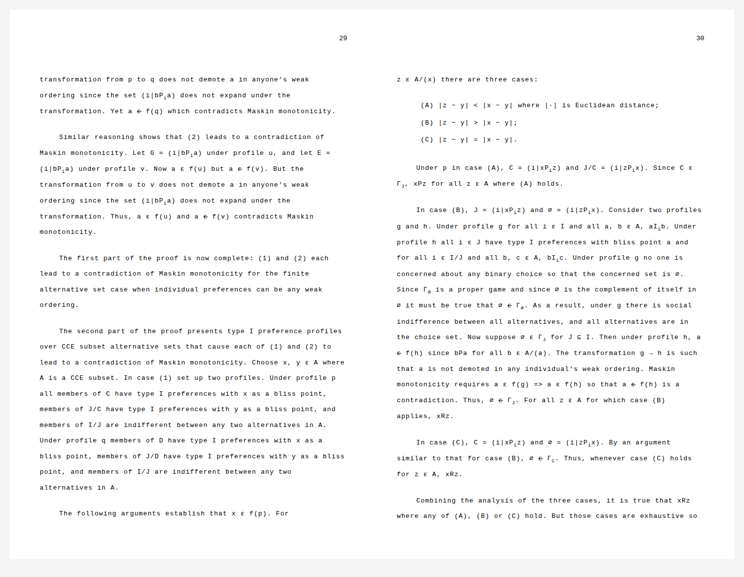29
transformation from p to q does not demote a in anyone's weak ordering since the set (i|bPia) does not expand under the transformation. Yet a ε f(q) which contradicts Maskin monotonicity.
Similar reasoning shows that (2) leads to a contradiction of Maskin monotonicity. Let G = (i|bPia) under profile u, and let E = (i|bPia) under profile v. Now a ε f(u) but a ε f(v). But the transformation from u to v does not demote a in anyone's weak ordering since the set (i|bPia) does not expand under the transformation. Thus, a ε f(u) and a ε f(v) contradicts Maskin monotonicity.
The first part of the proof is now complete: (1) and (2) each lead to a contradiction of Maskin monotonicity for the finite alternative set case when individual preferences can be any weak ordering.
The second part of the proof presents type I preference profiles over CCE subset alternative sets that cause each of (1) and (2) to lead to a contradiction of Maskin monotonicity. Choose x, y ε A where A is a CCE subset. In case (1) set up two profiles. Under profile p all members of C have type I preferences with x as a bliss point, members of J/C have type I preferences with y as a bliss point, and members of I/J are indifferent between any two alternatives in A. Under profile q members of D have type I preferences with x as a bliss point, members of J/D have type I preferences with y as a bliss point, and members of I/J are indifferent between any two alternatives in A.
The following arguments establish that x ε f(p). For
30
z ε A/(x) there are three cases:
(A) |z − y| < |x − y| where |·| is Euclidean distance;
(B) |z − y| > |x − y|;
(C) |z − y| = |x − y|.
Under p in case (A), C = (i|xPiz) and J/C = (i|zPix). Since C ε ΓJ, xPz for all z ε A where (A) holds.
In case (B), J = (i|xPiz) and ∅ = (i|zPix). Consider two profiles g and h. Under profile g for all i ε I and all a, b ε A, aIib. Under profile h all i ε J have type I preferences with bliss point a and for all i ε I/J and all b, c ε A, bIic. Under profile g no one is concerned about any binary choice so that the concerned set is ∅. Since Γ∅ is a proper game and since ∅ is the complement of itself in ∅ it must be true that ∅ ε Γ∅. As a result, under g there is social indifference between all alternatives, and all alternatives are in the choice set. Now suppose ∅ ε ΓJ for J ⊆ I. Then under profile h, a ε f(h) since bPa for all b ε A/(a). The transformation g → h is such that a is not demoted in any individual's weak ordering. Maskin monotonicity requires a ε f(g) => a ε f(h) so that a ε f(h) is a contradiction. Thus, ∅ ε ΓJ. For all z ε A for which case (B) applies, xRz.
In case (C), C = (i|xPiz) and ∅ = (i|zPix). By an argument similar to that for case (B), ∅ ε ΓC. Thus, whenever case (C) holds for z ε A, xRz.
Combining the analysis of the three cases, it is true that xRz where any of (A), (B) or (C) hold. But those cases are exhaustive so